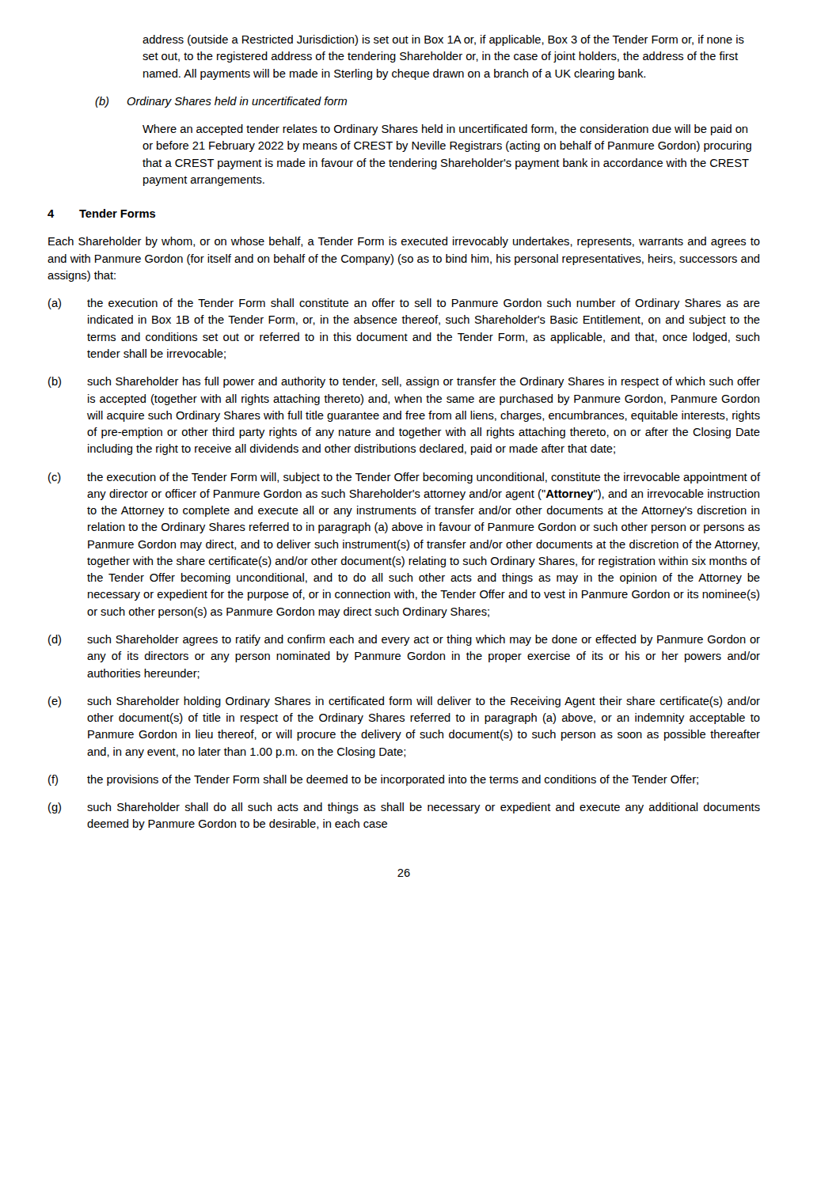address (outside a Restricted Jurisdiction) is set out in Box 1A or, if applicable, Box 3 of the Tender Form or, if none is set out, to the registered address of the tendering Shareholder or, in the case of joint holders, the address of the first named. All payments will be made in Sterling by cheque drawn on a branch of a UK clearing bank.
(b)
Ordinary Shares held in uncertificated form
Where an accepted tender relates to Ordinary Shares held in uncertificated form, the consideration due will be paid on or before 21 February 2022 by means of CREST by Neville Registrars (acting on behalf of Panmure Gordon) procuring that a CREST payment is made in favour of the tendering Shareholder's payment bank in accordance with the CREST payment arrangements.
4 Tender Forms
Each Shareholder by whom, or on whose behalf, a Tender Form is executed irrevocably undertakes, represents, warrants and agrees to and with Panmure Gordon (for itself and on behalf of the Company) (so as to bind him, his personal representatives, heirs, successors and assigns) that:
(a)
the execution of the Tender Form shall constitute an offer to sell to Panmure Gordon such number of Ordinary Shares as are indicated in Box 1B of the Tender Form, or, in the absence thereof, such Shareholder's Basic Entitlement, on and subject to the terms and conditions set out or referred to in this document and the Tender Form, as applicable, and that, once lodged, such tender shall be irrevocable;
(b)
such Shareholder has full power and authority to tender, sell, assign or transfer the Ordinary Shares in respect of which such offer is accepted (together with all rights attaching thereto) and, when the same are purchased by Panmure Gordon, Panmure Gordon will acquire such Ordinary Shares with full title guarantee and free from all liens, charges, encumbrances, equitable interests, rights of pre-emption or other third party rights of any nature and together with all rights attaching thereto, on or after the Closing Date including the right to receive all dividends and other distributions declared, paid or made after that date;
(c)
the execution of the Tender Form will, subject to the Tender Offer becoming unconditional, constitute the irrevocable appointment of any director or officer of Panmure Gordon as such Shareholder's attorney and/or agent ("Attorney"), and an irrevocable instruction to the Attorney to complete and execute all or any instruments of transfer and/or other documents at the Attorney's discretion in relation to the Ordinary Shares referred to in paragraph (a) above in favour of Panmure Gordon or such other person or persons as Panmure Gordon may direct, and to deliver such instrument(s) of transfer and/or other documents at the discretion of the Attorney, together with the share certificate(s) and/or other document(s) relating to such Ordinary Shares, for registration within six months of the Tender Offer becoming unconditional, and to do all such other acts and things as may in the opinion of the Attorney be necessary or expedient for the purpose of, or in connection with, the Tender Offer and to vest in Panmure Gordon or its nominee(s) or such other person(s) as Panmure Gordon may direct such Ordinary Shares;
(d)
such Shareholder agrees to ratify and confirm each and every act or thing which may be done or effected by Panmure Gordon or any of its directors or any person nominated by Panmure Gordon in the proper exercise of its or his or her powers and/or authorities hereunder;
(e)
such Shareholder holding Ordinary Shares in certificated form will deliver to the Receiving Agent their share certificate(s) and/or other document(s) of title in respect of the Ordinary Shares referred to in paragraph (a) above, or an indemnity acceptable to Panmure Gordon in lieu thereof, or will procure the delivery of such document(s) to such person as soon as possible thereafter and, in any event, no later than 1.00 p.m. on the Closing Date;
(f)
the provisions of the Tender Form shall be deemed to be incorporated into the terms and conditions of the Tender Offer;
(g)
such Shareholder shall do all such acts and things as shall be necessary or expedient and execute any additional documents deemed by Panmure Gordon to be desirable, in each case
26